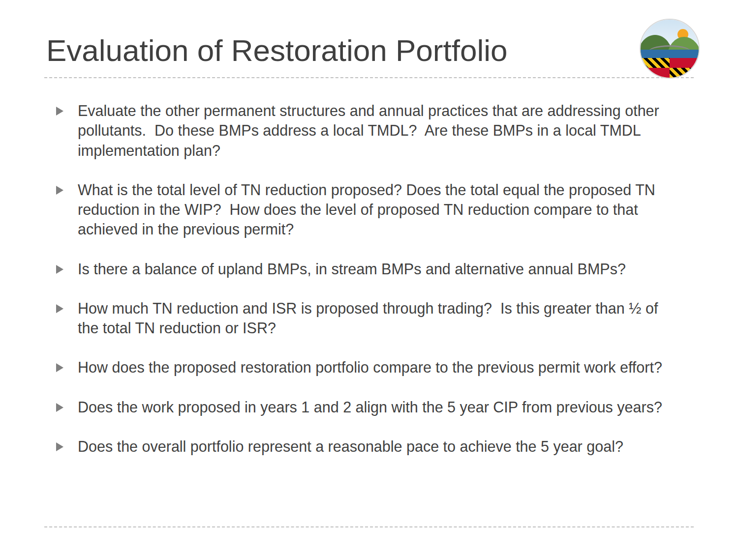Evaluation of Restoration Portfolio
Evaluate the other permanent structures and annual practices that are addressing other pollutants. Do these BMPs address a local TMDL? Are these BMPs in a local TMDL implementation plan?
What is the total level of TN reduction proposed? Does the total equal the proposed TN reduction in the WIP? How does the level of proposed TN reduction compare to that achieved in the previous permit?
Is there a balance of upland BMPs, in stream BMPs and alternative annual BMPs?
How much TN reduction and ISR is proposed through trading? Is this greater than ½ of the total TN reduction or ISR?
How does the proposed restoration portfolio compare to the previous permit work effort?
Does the work proposed in years 1 and 2 align with the 5 year CIP from previous years?
Does the overall portfolio represent a reasonable pace to achieve the 5 year goal?